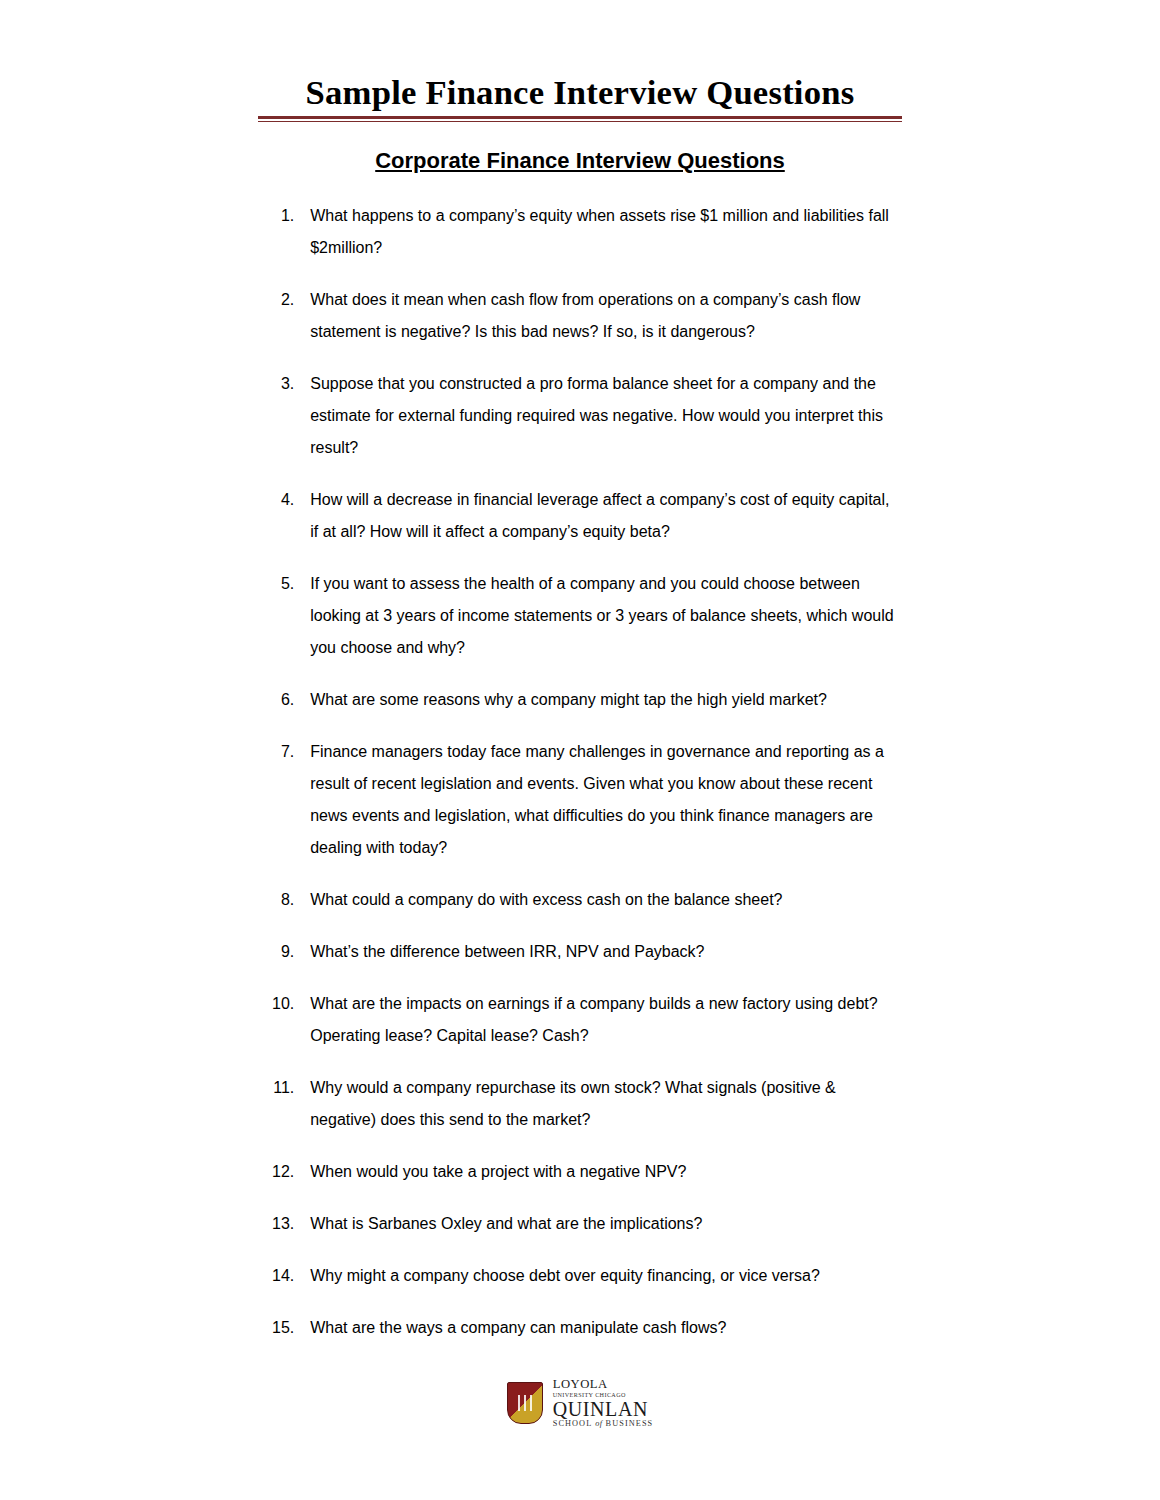Sample Finance Interview Questions
Corporate Finance Interview Questions
What happens to a company’s equity when assets rise $1 million and liabilities fall $2million?
What does it mean when cash flow from operations on a company’s cash flow statement is negative? Is this bad news? If so, is it dangerous?
Suppose that you constructed a pro forma balance sheet for a company and the estimate for external funding required was negative. How would you interpret this result?
How will a decrease in financial leverage affect a company’s cost of equity capital, if at all? How will it affect a company’s equity beta?
If you want to assess the health of a company and you could choose between looking at 3 years of income statements or 3 years of balance sheets, which would you choose and why?
What are some reasons why a company might tap the high yield market?
Finance managers today face many challenges in governance and reporting as a result of recent legislation and events. Given what you know about these recent news events and legislation, what difficulties do you think finance managers are dealing with today?
What could a company do with excess cash on the balance sheet?
What’s the difference between IRR, NPV and Payback?
What are the impacts on earnings if a company builds a new factory using debt? Operating lease? Capital lease? Cash?
Why would a company repurchase its own stock? What signals (positive & negative) does this send to the market?
When would you take a project with a negative NPV?
What is Sarbanes Oxley and what are the implications?
Why might a company choose debt over equity financing, or vice versa?
What are the ways a company can manipulate cash flows?
LOYOLAUNIVERSITY CHICAGO QUINLAN SCHOOL of BUSINESS